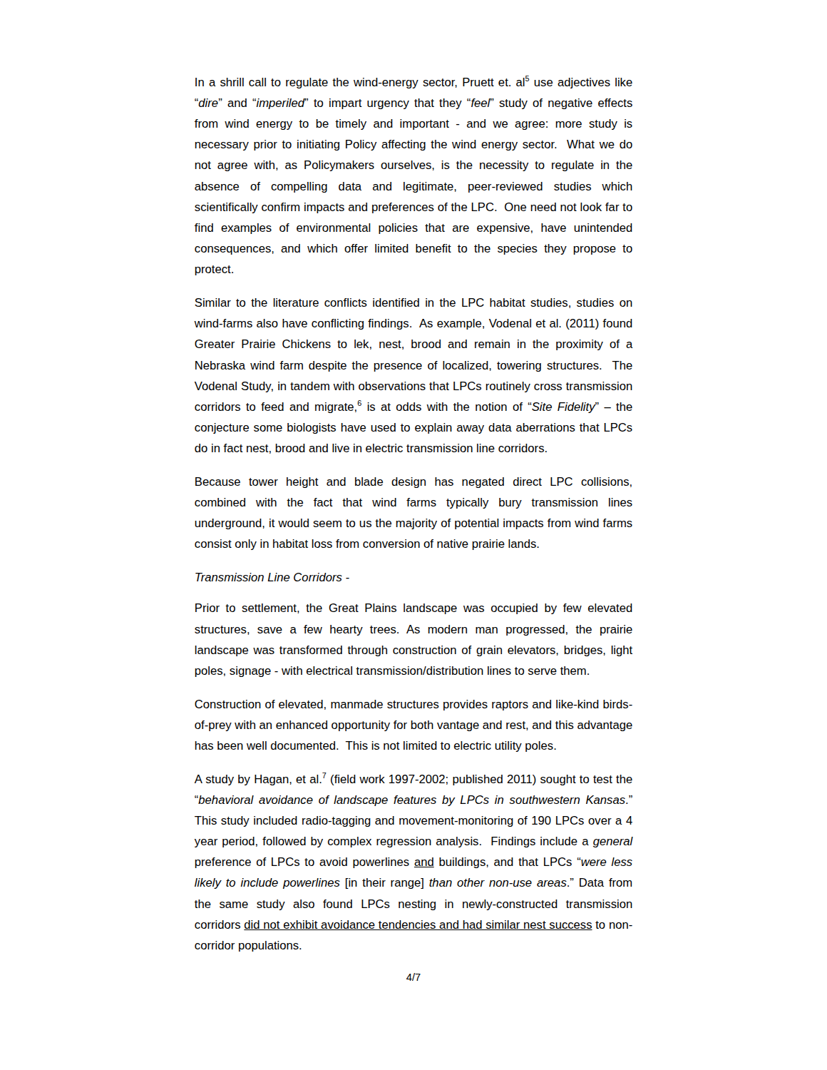In a shrill call to regulate the wind-energy sector, Pruett et. al5 use adjectives like “dire” and “imperiled” to impart urgency that they “feel” study of negative effects from wind energy to be timely and important - and we agree: more study is necessary prior to initiating Policy affecting the wind energy sector. What we do not agree with, as Policymakers ourselves, is the necessity to regulate in the absence of compelling data and legitimate, peer-reviewed studies which scientifically confirm impacts and preferences of the LPC. One need not look far to find examples of environmental policies that are expensive, have unintended consequences, and which offer limited benefit to the species they propose to protect.
Similar to the literature conflicts identified in the LPC habitat studies, studies on wind-farms also have conflicting findings. As example, Vodenal et al. (2011) found Greater Prairie Chickens to lek, nest, brood and remain in the proximity of a Nebraska wind farm despite the presence of localized, towering structures. The Vodenal Study, in tandem with observations that LPCs routinely cross transmission corridors to feed and migrate,6 is at odds with the notion of “Site Fidelity” – the conjecture some biologists have used to explain away data aberrations that LPCs do in fact nest, brood and live in electric transmission line corridors.
Because tower height and blade design has negated direct LPC collisions, combined with the fact that wind farms typically bury transmission lines underground, it would seem to us the majority of potential impacts from wind farms consist only in habitat loss from conversion of native prairie lands.
Transmission Line Corridors -
Prior to settlement, the Great Plains landscape was occupied by few elevated structures, save a few hearty trees. As modern man progressed, the prairie landscape was transformed through construction of grain elevators, bridges, light poles, signage - with electrical transmission/distribution lines to serve them.
Construction of elevated, manmade structures provides raptors and like-kind birds-of-prey with an enhanced opportunity for both vantage and rest, and this advantage has been well documented. This is not limited to electric utility poles.
A study by Hagan, et al.7 (field work 1997-2002; published 2011) sought to test the “behavioral avoidance of landscape features by LPCs in southwestern Kansas.” This study included radio-tagging and movement-monitoring of 190 LPCs over a 4 year period, followed by complex regression analysis. Findings include a general preference of LPCs to avoid powerlines and buildings, and that LPCs “were less likely to include powerlines [in their range] than other non-use areas.” Data from the same study also found LPCs nesting in newly-constructed transmission corridors did not exhibit avoidance tendencies and had similar nest success to non-corridor populations.
4/7